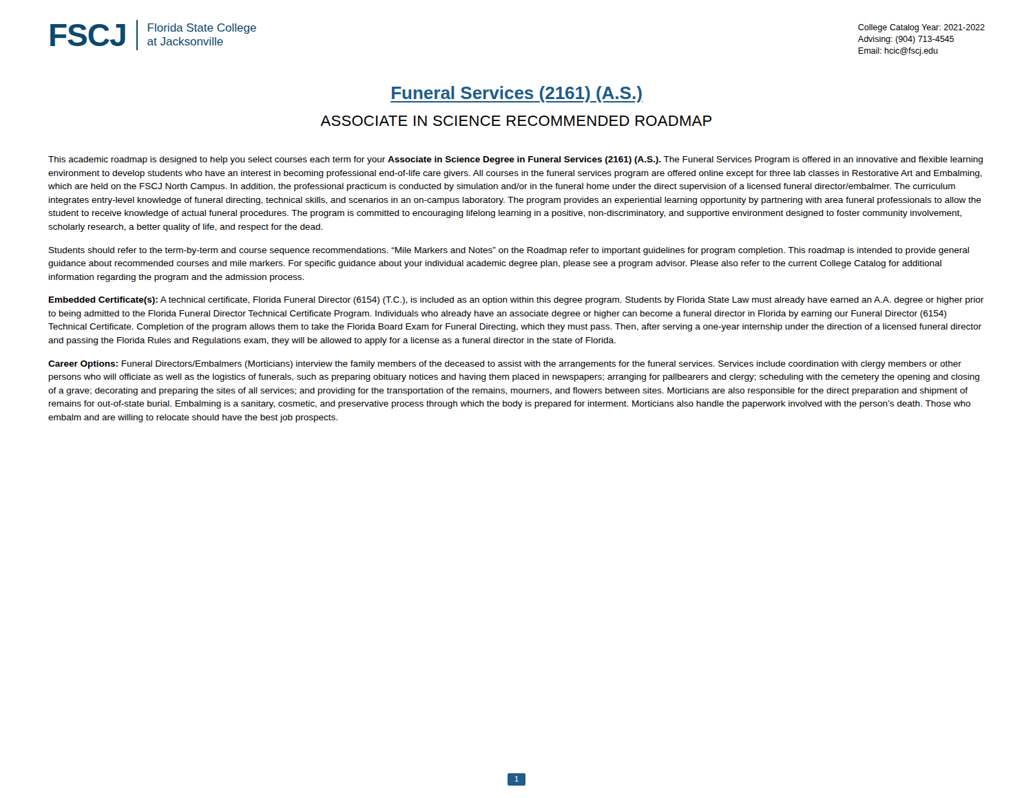FSCJ Florida State College
at Jacksonville
College Catalog Year: 2021-2022
Advising: (904) 713-4545
Email: hcic@fscj.edu
Funeral Services (2161) (A.S.)
ASSOCIATE IN SCIENCE RECOMMENDED ROADMAP
This academic roadmap is designed to help you select courses each term for your Associate in Science Degree in Funeral Services (2161) (A.S.). The Funeral Services Program is offered in an innovative and flexible learning environment to develop students who have an interest in becoming professional end-of-life care givers. All courses in the funeral services program are offered online except for three lab classes in Restorative Art and Embalming, which are held on the FSCJ North Campus. In addition, the professional practicum is conducted by simulation and/or in the funeral home under the direct supervision of a licensed funeral director/embalmer. The curriculum integrates entry-level knowledge of funeral directing, technical skills, and scenarios in an on-campus laboratory. The program provides an experiential learning opportunity by partnering with area funeral professionals to allow the student to receive knowledge of actual funeral procedures. The program is committed to encouraging lifelong learning in a positive, non-discriminatory, and supportive environment designed to foster community involvement, scholarly research, a better quality of life, and respect for the dead.
Students should refer to the term-by-term and course sequence recommendations. “Mile Markers and Notes” on the Roadmap refer to important guidelines for program completion. This roadmap is intended to provide general guidance about recommended courses and mile markers. For specific guidance about your individual academic degree plan, please see a program advisor. Please also refer to the current College Catalog for additional information regarding the program and the admission process.
Embedded Certificate(s): A technical certificate, Florida Funeral Director (6154) (T.C.), is included as an option within this degree program. Students by Florida State Law must already have earned an A.A. degree or higher prior to being admitted to the Florida Funeral Director Technical Certificate Program. Individuals who already have an associate degree or higher can become a funeral director in Florida by earning our Funeral Director (6154) Technical Certificate. Completion of the program allows them to take the Florida Board Exam for Funeral Directing, which they must pass. Then, after serving a one-year internship under the direction of a licensed funeral director and passing the Florida Rules and Regulations exam, they will be allowed to apply for a license as a funeral director in the state of Florida.
Career Options: Funeral Directors/Embalmers (Morticians) interview the family members of the deceased to assist with the arrangements for the funeral services. Services include coordination with clergy members or other persons who will officiate as well as the logistics of funerals, such as preparing obituary notices and having them placed in newspapers; arranging for pallbearers and clergy; scheduling with the cemetery the opening and closing of a grave; decorating and preparing the sites of all services; and providing for the transportation of the remains, mourners, and flowers between sites. Morticians are also responsible for the direct preparation and shipment of remains for out-of-state burial. Embalming is a sanitary, cosmetic, and preservative process through which the body is prepared for interment. Morticians also handle the paperwork involved with the person’s death. Those who embalm and are willing to relocate should have the best job prospects.
1